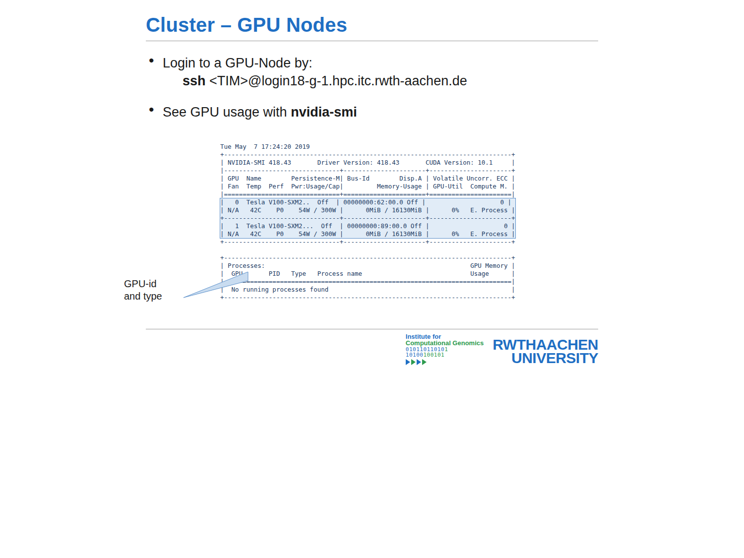Cluster – GPU Nodes
Login to a GPU-Node by: ssh <TIM>@login18-g-1.hpc.itc.rwth-aachen.de
See GPU usage with nvidia-smi
Tue May 7 17:24:20 2019 +-----------------------------------------------------------------------------+ | NVIDIA-SMI 418.43 Driver Version: 418.43 CUDA Version: 10.1 | |-------------------------------+----------------------+----------------------+ | GPU Name Persistence-M| Bus-Id Disp.A | Volatile Uncorr. ECC | | Fan Temp Perf Pwr:Usage/Cap| Memory-Usage | GPU-Util Compute M. | |===============================+======================+======================| | 0 Tesla V100-SXM2.. Off | 00000000:62:00.0 Off | 0 | | N/A 42C P0 54W / 300W | 0MiB / 16130MiB | 0% E. Process | +-------------------------------+----------------------+----------------------+ | 1 Tesla V100-SXM2... Off | 00000000:89:00.0 Off | 0 | | N/A 42C P0 54W / 300W | 0MiB / 16130MiB | 0% E. Process | +-------------------------------+----------------------+----------------------+ +-----------------------------------------------------------------------------+ | Processes: GPU Memory | | GPU PID Type Process name Usage | |=============================================================================| | No running processes found | +-----------------------------------------------------------------------------+
GPU-id and type
Institute for
Computational Genomics
010110110101
10100100101
RWTHAACHEN
UNIVERSITY